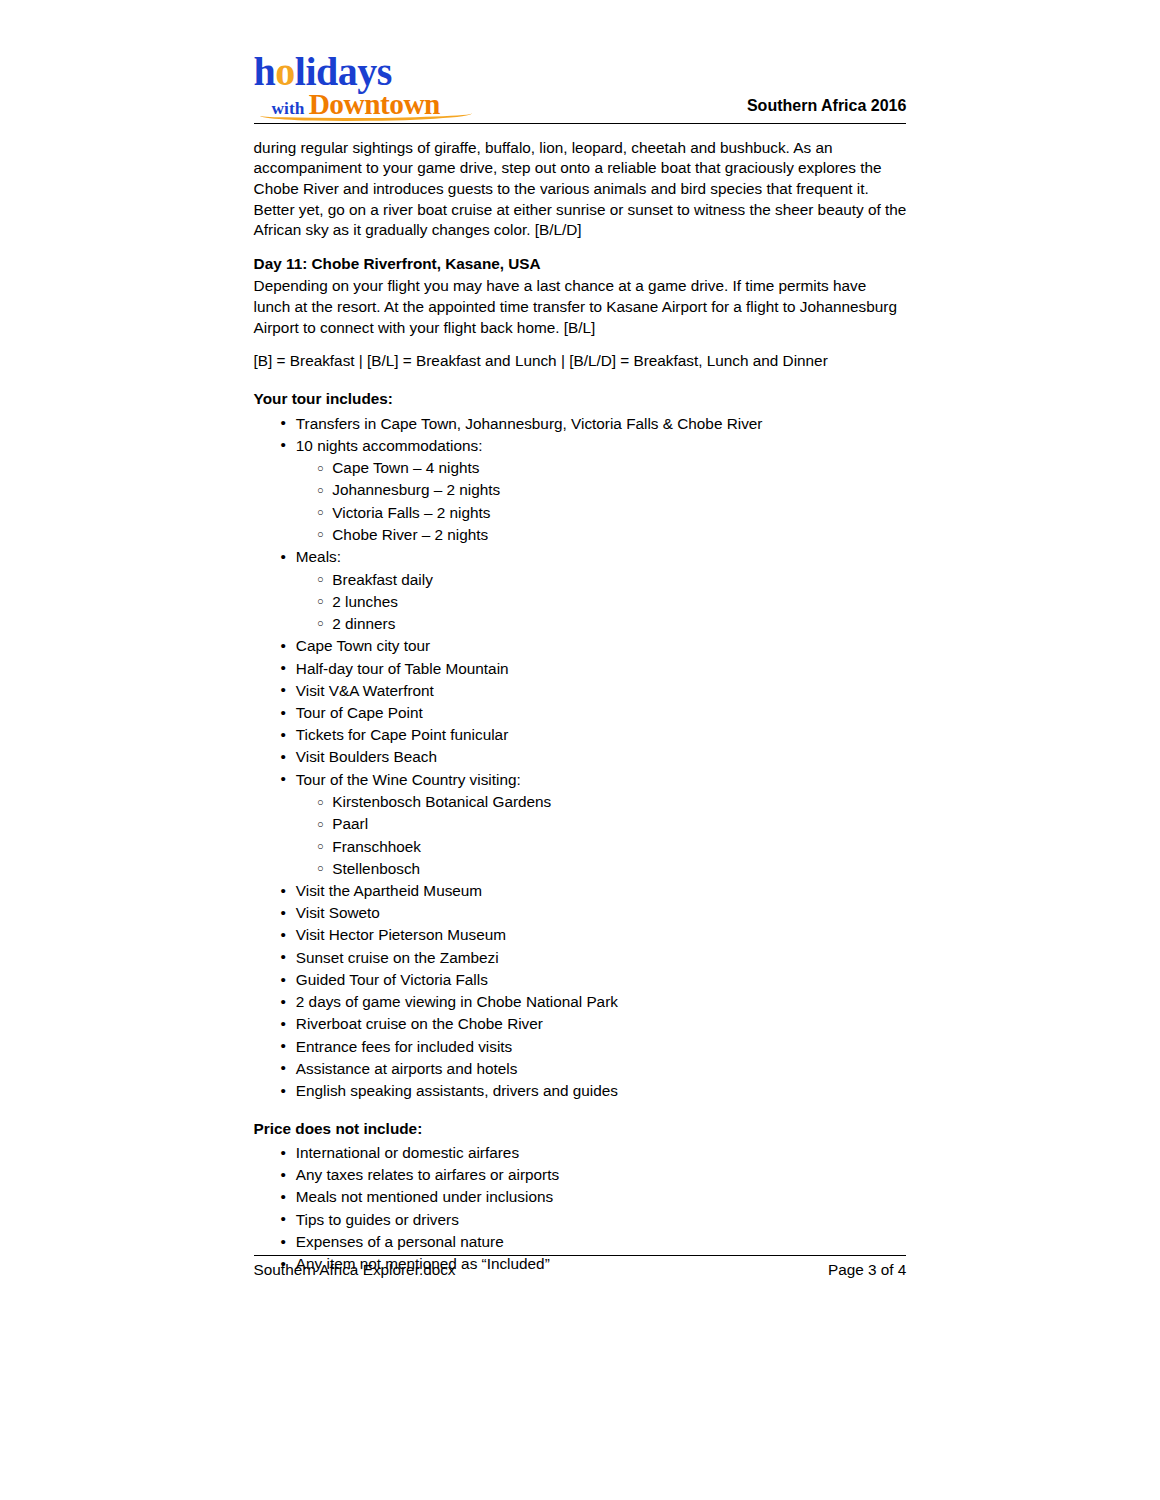holidays
with Downtown
Southern Africa 2016
during regular sightings of giraffe, buffalo, lion, leopard, cheetah and bushbuck. As an accompaniment to your game drive, step out onto a reliable boat that graciously explores the Chobe River and introduces guests to the various animals and bird species that frequent it. Better yet, go on a river boat cruise at either sunrise or sunset to witness the sheer beauty of the African sky as it gradually changes color. [B/L/D]
Day 11: Chobe Riverfront, Kasane, USA
Depending on your flight you may have a last chance at a game drive. If time permits have lunch at the resort. At the appointed time transfer to Kasane Airport for a flight to Johannesburg Airport to connect with your flight back home. [B/L]
[B] = Breakfast | [B/L] = Breakfast and Lunch | [B/L/D] = Breakfast, Lunch and Dinner
Your tour includes:
Transfers in Cape Town, Johannesburg, Victoria Falls & Chobe River
10 nights accommodations:
Cape Town – 4 nights
Johannesburg – 2 nights
Victoria Falls – 2 nights
Chobe River – 2 nights
Meals:
Breakfast daily
2 lunches
2 dinners
Cape Town city tour
Half-day tour of Table Mountain
Visit V&A Waterfront
Tour of Cape Point
Tickets for Cape Point funicular
Visit Boulders Beach
Tour of the Wine Country visiting:
Kirstenbosch Botanical Gardens
Paarl
Franschhoek
Stellenbosch
Visit the Apartheid Museum
Visit Soweto
Visit Hector Pieterson Museum
Sunset cruise on the Zambezi
Guided Tour of Victoria Falls
2 days of game viewing in Chobe National Park
Riverboat cruise on the Chobe River
Entrance fees for included visits
Assistance at airports and hotels
English speaking assistants, drivers and guides
Price does not include:
International or domestic airfares
Any taxes relates to airfares or airports
Meals not mentioned under inclusions
Tips to guides or drivers
Expenses of a personal nature
Any item not mentioned as “Included”
Southern Africa Explorer.docx Page 3 of 4